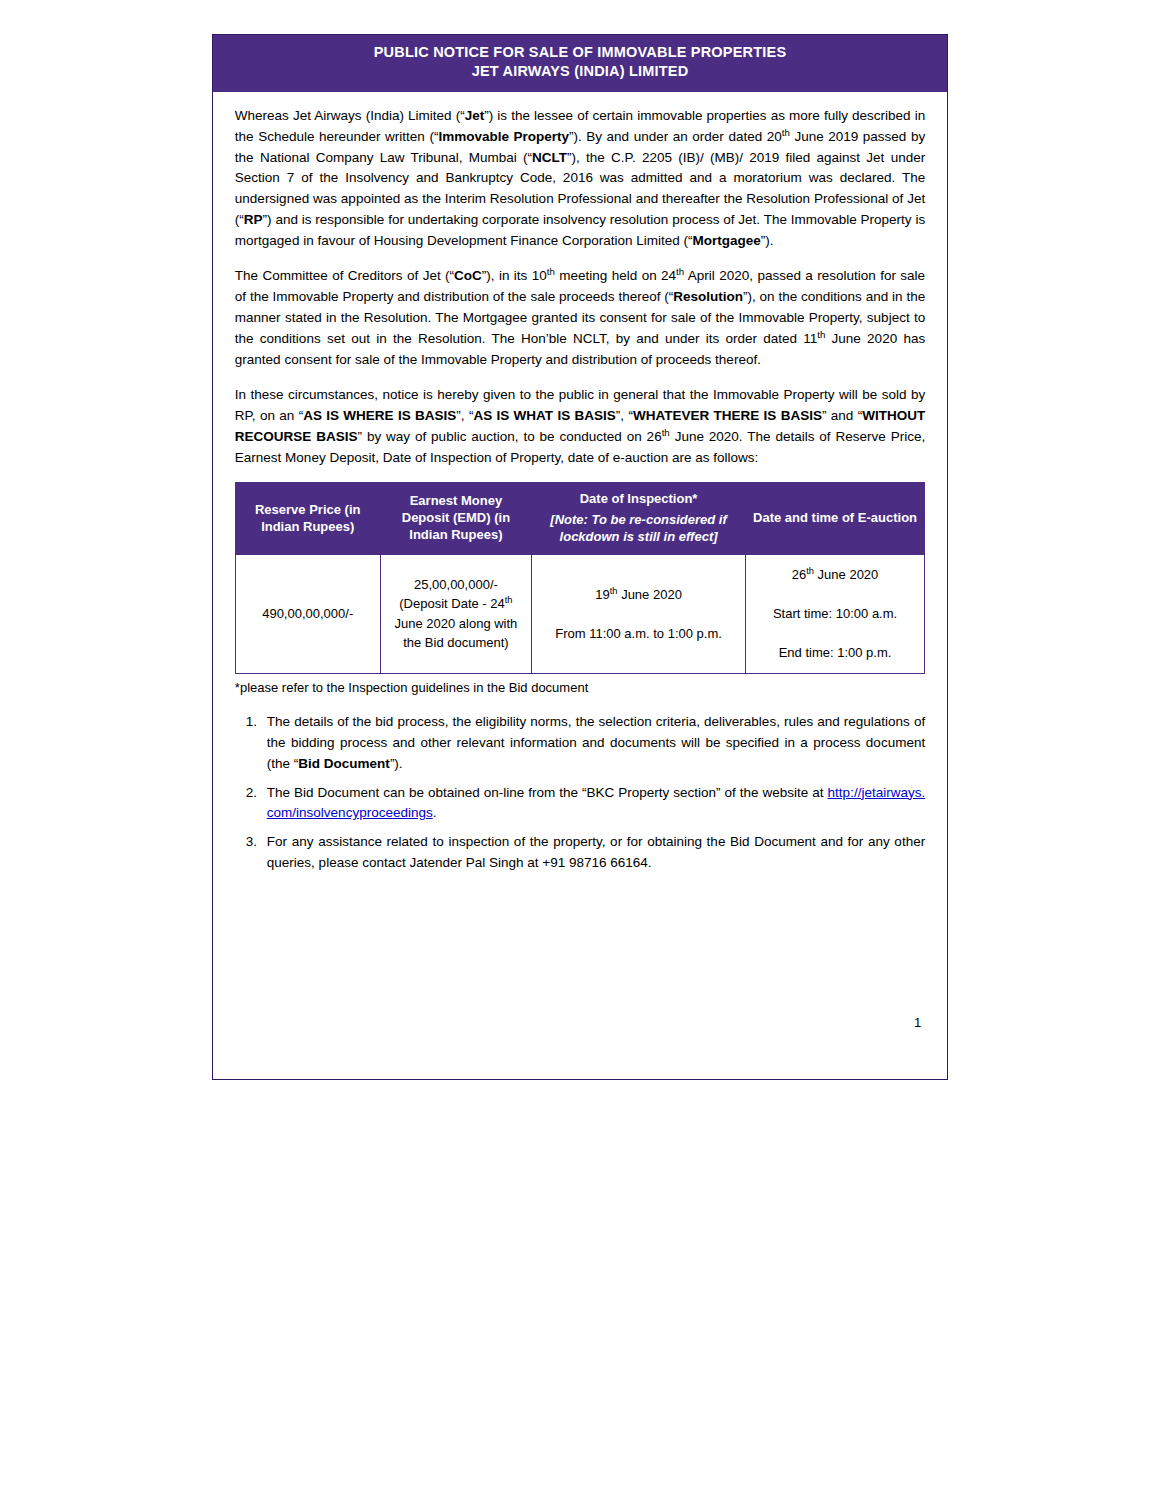PUBLIC NOTICE FOR SALE OF IMMOVABLE PROPERTIES
JET AIRWAYS (INDIA) LIMITED
Whereas Jet Airways (India) Limited (“Jet”) is the lessee of certain immovable properties as more fully described in the Schedule hereunder written (“Immovable Property”). By and under an order dated 20th June 2019 passed by the National Company Law Tribunal, Mumbai (“NCLT”), the C.P. 2205 (IB)/ (MB)/ 2019 filed against Jet under Section 7 of the Insolvency and Bankruptcy Code, 2016 was admitted and a moratorium was declared. The undersigned was appointed as the Interim Resolution Professional and thereafter the Resolution Professional of Jet (“RP”) and is responsible for undertaking corporate insolvency resolution process of Jet. The Immovable Property is mortgaged in favour of Housing Development Finance Corporation Limited (“Mortgagee”).
The Committee of Creditors of Jet (“CoC”), in its 10th meeting held on 24th April 2020, passed a resolution for sale of the Immovable Property and distribution of the sale proceeds thereof (“Resolution”), on the conditions and in the manner stated in the Resolution. The Mortgagee granted its consent for sale of the Immovable Property, subject to the conditions set out in the Resolution. The Hon’ble NCLT, by and under its order dated 11th June 2020 has granted consent for sale of the Immovable Property and distribution of proceeds thereof.
In these circumstances, notice is hereby given to the public in general that the Immovable Property will be sold by RP, on an “AS IS WHERE IS BASIS”, “AS IS WHAT IS BASIS”, “WHATEVER THERE IS BASIS” and “WITHOUT RECOURSE BASIS” by way of public auction, to be conducted on 26th June 2020. The details of Reserve Price, Earnest Money Deposit, Date of Inspection of Property, date of e-auction are as follows:
| Reserve Price (in Indian Rupees) | Earnest Money Deposit (EMD) (in Indian Rupees) | Date of Inspection* [Note: To be re-considered if lockdown is still in effect] | Date and time of E-auction |
| --- | --- | --- | --- |
| 490,00,00,000/- | 25,00,00,000/- (Deposit Date - 24 th June 2020 along with the Bid document) | 19 th June 2020 From 11:00 a.m. to 1:00 p.m. | 26 th June 2020 Start time: 10:00 a.m. End time: 1:00 p.m. |
*please refer to the Inspection guidelines in the Bid document
The details of the bid process, the eligibility norms, the selection criteria, deliverables, rules and regulations of the bidding process and other relevant information and documents will be specified in a process document (the “Bid Document”).
The Bid Document can be obtained on-line from the “BKC Property section” of the website at http://jetairways.com/insolvencyproceedings.
For any assistance related to inspection of the property, or for obtaining the Bid Document and for any other queries, please contact Jatender Pal Singh at +91 98716 66164.
1